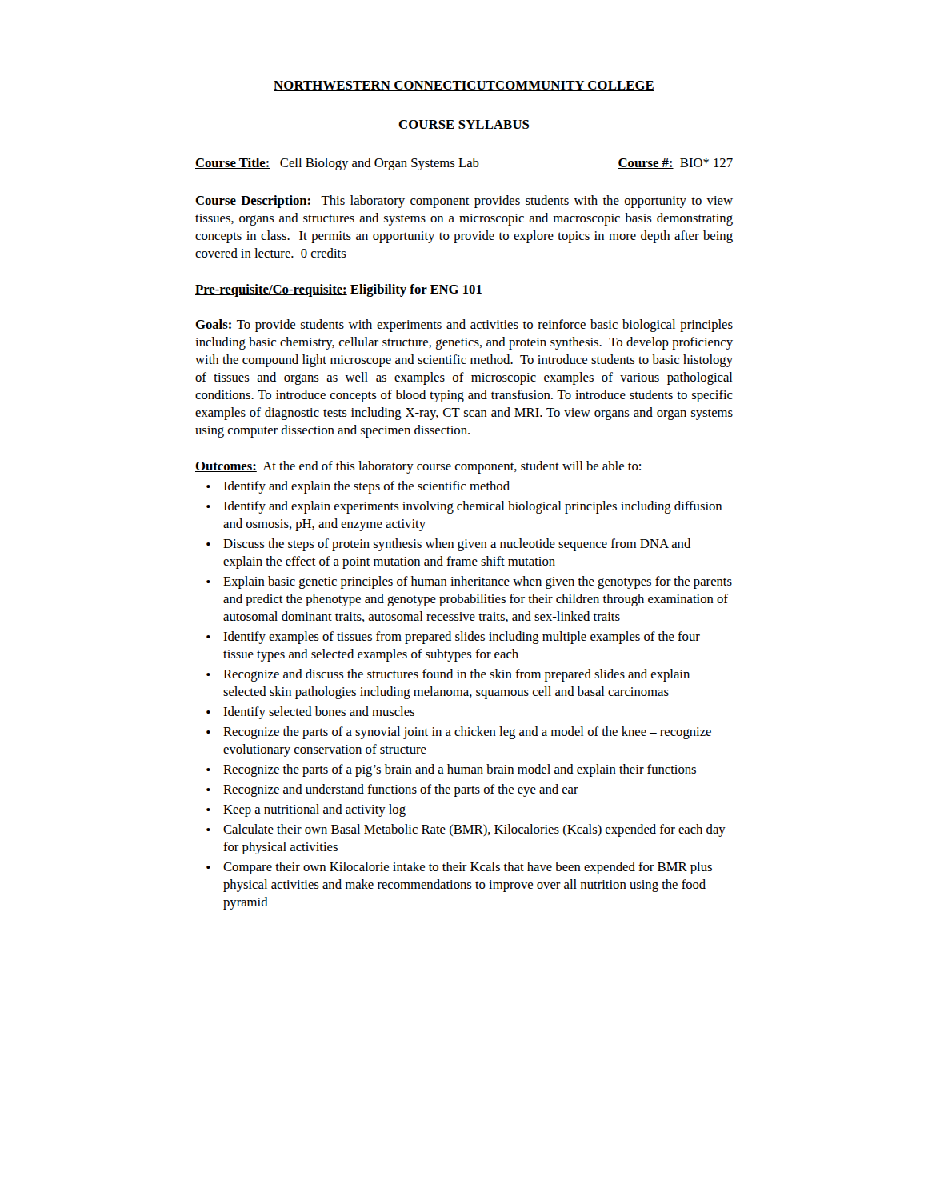NORTHWESTERN CONNECTICUTCOMMUNITY COLLEGE
COURSE SYLLABUS
Course Title: Cell Biology and Organ Systems Lab Course #: BIO* 127
Course Description: This laboratory component provides students with the opportunity to view tissues, organs and structures and systems on a microscopic and macroscopic basis demonstrating concepts in class. It permits an opportunity to provide to explore topics in more depth after being covered in lecture. 0 credits
Pre-requisite/Co-requisite: Eligibility for ENG 101
Goals: To provide students with experiments and activities to reinforce basic biological principles including basic chemistry, cellular structure, genetics, and protein synthesis. To develop proficiency with the compound light microscope and scientific method. To introduce students to basic histology of tissues and organs as well as examples of microscopic examples of various pathological conditions. To introduce concepts of blood typing and transfusion. To introduce students to specific examples of diagnostic tests including X-ray, CT scan and MRI. To view organs and organ systems using computer dissection and specimen dissection.
Outcomes: At the end of this laboratory course component, student will be able to:
Identify and explain the steps of the scientific method
Identify and explain experiments involving chemical biological principles including diffusion and osmosis, pH, and enzyme activity
Discuss the steps of protein synthesis when given a nucleotide sequence from DNA and explain the effect of a point mutation and frame shift mutation
Explain basic genetic principles of human inheritance when given the genotypes for the parents and predict the phenotype and genotype probabilities for their children through examination of autosomal dominant traits, autosomal recessive traits, and sex-linked traits
Identify examples of tissues from prepared slides including multiple examples of the four tissue types and selected examples of subtypes for each
Recognize and discuss the structures found in the skin from prepared slides and explain selected skin pathologies including melanoma, squamous cell and basal carcinomas
Identify selected bones and muscles
Recognize the parts of a synovial joint in a chicken leg and a model of the knee – recognize evolutionary conservation of structure
Recognize the parts of a pig’s brain and a human brain model and explain their functions
Recognize and understand functions of the parts of the eye and ear
Keep a nutritional and activity log
Calculate their own Basal Metabolic Rate (BMR), Kilocalories (Kcals) expended for each day for physical activities
Compare their own Kilocalorie intake to their Kcals that have been expended for BMR plus physical activities and make recommendations to improve over all nutrition using the food pyramid